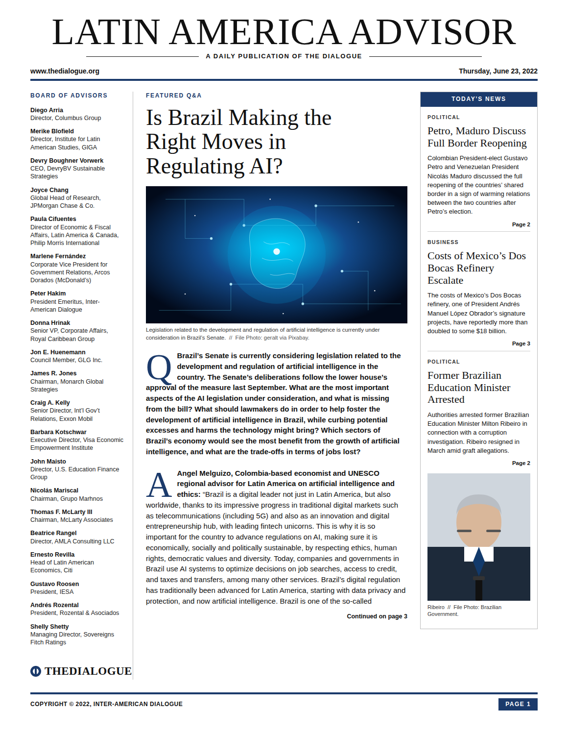LATIN AMERICA ADVISOR
A DAILY PUBLICATION OF THE DIALOGUE
www.thedialogue.org Thursday, June 23, 2022
BOARD OF ADVISORS
Diego Arria
Director, Columbus Group
Merike Blofield
Director, Institute for Latin American Studies, GIGA
Devry Boughner Vorwerk
CEO, DevryBV Sustainable Strategies
Joyce Chang
Global Head of Research, JPMorgan Chase & Co.
Paula Cifuentes
Director of Economic & Fiscal Affairs, Latin America & Canada, Philip Morris International
Marlene Fernández
Corporate Vice President for Government Relations, Arcos Dorados (McDonald’s)
Peter Hakim
President Emeritus, Inter-American Dialogue
Donna Hrinak
Senior VP, Corporate Affairs, Royal Caribbean Group
Jon E. Huenemann
Council Member, GLG Inc.
James R. Jones
Chairman, Monarch Global Strategies
Craig A. Kelly
Senior Director, Int’l Gov’t Relations, Exxon Mobil
Barbara Kotschwar
Executive Director, Visa Economic Empowerment Institute
John Maisto
Director, U.S. Education Finance Group
Nicolás Mariscal
Chairman, Grupo Marhnos
Thomas F. McLarty III
Chairman, McLarty Associates
Beatrice Rangel
Director, AMLA Consulting LLC
Ernesto Revilla
Head of Latin American Economics, Citi
Gustavo Roosen
President, IESA
Andrés Rozental
President, Rozental & Asociados
Shelly Shetty
Managing Director, Sovereigns Fitch Ratings
THEDIALOGUE
FEATURED Q&A
Is Brazil Making the Right Moves in Regulating AI?
Legislation related to the development and regulation of artificial intelligence is currently under consideration in Brazil’s Senate. // File Photo: geralt via Pixabay.
Q Brazil’s Senate is currently considering legislation related to the development and regulation of artificial intelligence in the country. The Senate’s deliberations follow the lower house’s approval of the measure last September. What are the most important aspects of the AI legislation under consideration, and what is missing from the bill? What should lawmakers do in order to help foster the development of artificial intelligence in Brazil, while curbing potential excesses and harms the technology might bring? Which sectors of Brazil’s economy would see the most benefit from the growth of artificial intelligence, and what are the trade-offs in terms of jobs lost?
A Angel Melguizo, Colombia-based economist and UNESCO regional advisor for Latin America on artificial intelligence and ethics: “Brazil is a digital leader not just in Latin America, but also worldwide, thanks to its impressive progress in traditional digital markets such as telecommunications (including 5G) and also as an innovation and digital entrepreneurship hub, with leading fintech unicorns. This is why it is so important for the country to advance regulations on AI, making sure it is economically, socially and politically sustainable, by respecting ethics, human rights, democratic values and diversity. Today, companies and governments in Brazil use AI systems to optimize decisions on job searches, access to credit, and taxes and transfers, among many other services. Brazil’s digital regulation has traditionally been advanced for Latin America, starting with data privacy and protection, and now artificial intelligence. Brazil is one of the so-called
Continued on page 3
TODAY’S NEWS
POLITICAL
Petro, Maduro Discuss Full Border Reopening
Colombian President-elect Gustavo Petro and Venezuelan President Nicolás Maduro discussed the full reopening of the countries’ shared border in a sign of warming relations between the two countries after Petro’s election.
Page 2
BUSINESS
Costs of Mexico’s Dos Bocas Refinery Escalate
The costs of Mexico’s Dos Bocas refinery, one of President Andrés Manuel López Obrador’s signature projects, have reportedly more than doubled to some $18 billion.
Page 3
POLITICAL
Former Brazilian Education Minister Arrested
Authorities arrested former Brazilian Education Minister Milton Ribeiro in connection with a corruption investigation. Ribeiro resigned in March amid graft allegations.
Page 2
Ribeiro // File Photo: Brazilian Government.
COPYRIGHT © 2022, INTER-AMERICAN DIALOGUE PAGE 1